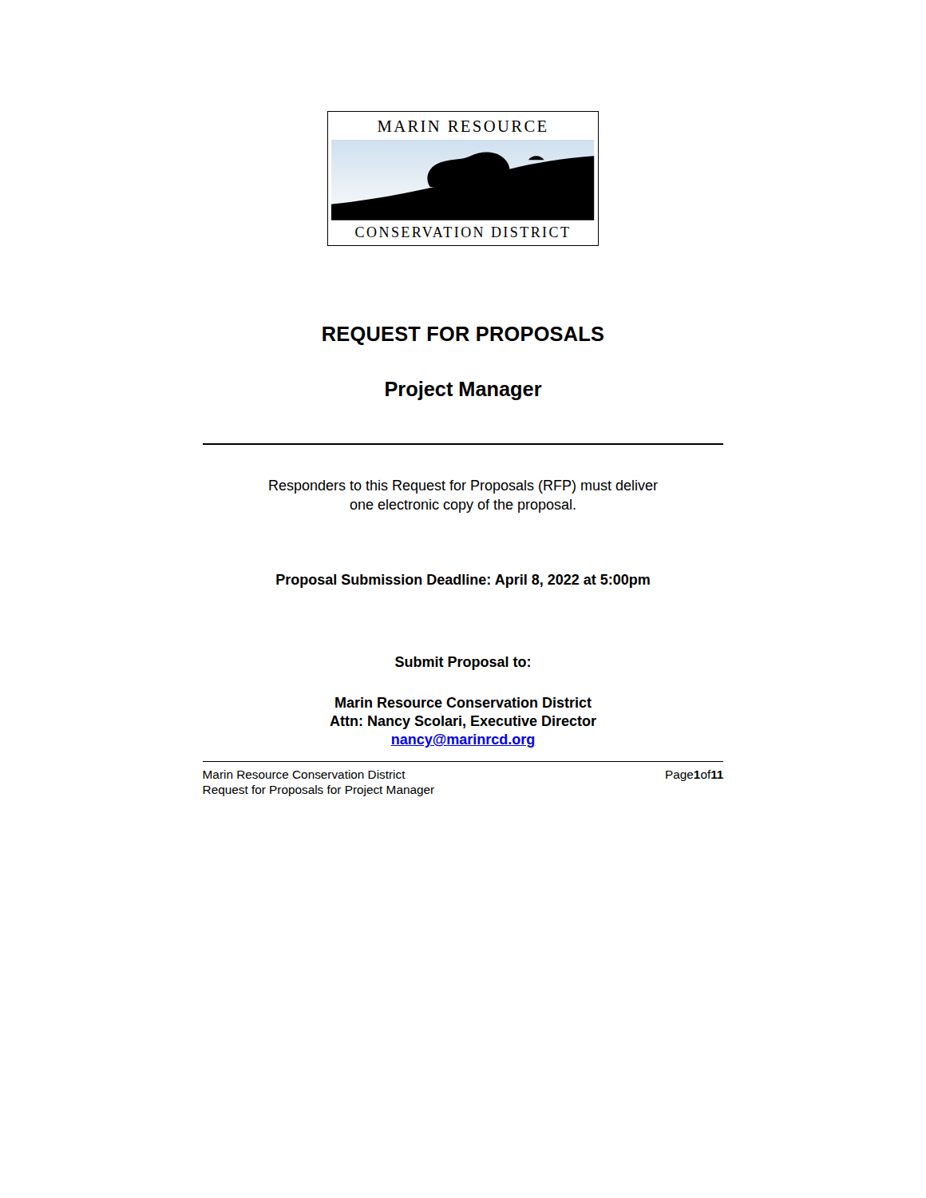MARIN RESOURCE
CONSERVATION DISTRICT
REQUEST FOR PROPOSALS
Project Manager
Responders to this Request for Proposals (RFP) must deliver
one electronic copy of the proposal.
Proposal Submission Deadline: April 8, 2022 at 5:00pm
Submit Proposal to:
Marin Resource Conservation District
Attn: Nancy Scolari, Executive Director
nancy@marinrcd.org
Marin Resource Conservation District
Request for Proposals for Project Manager
Page1of11